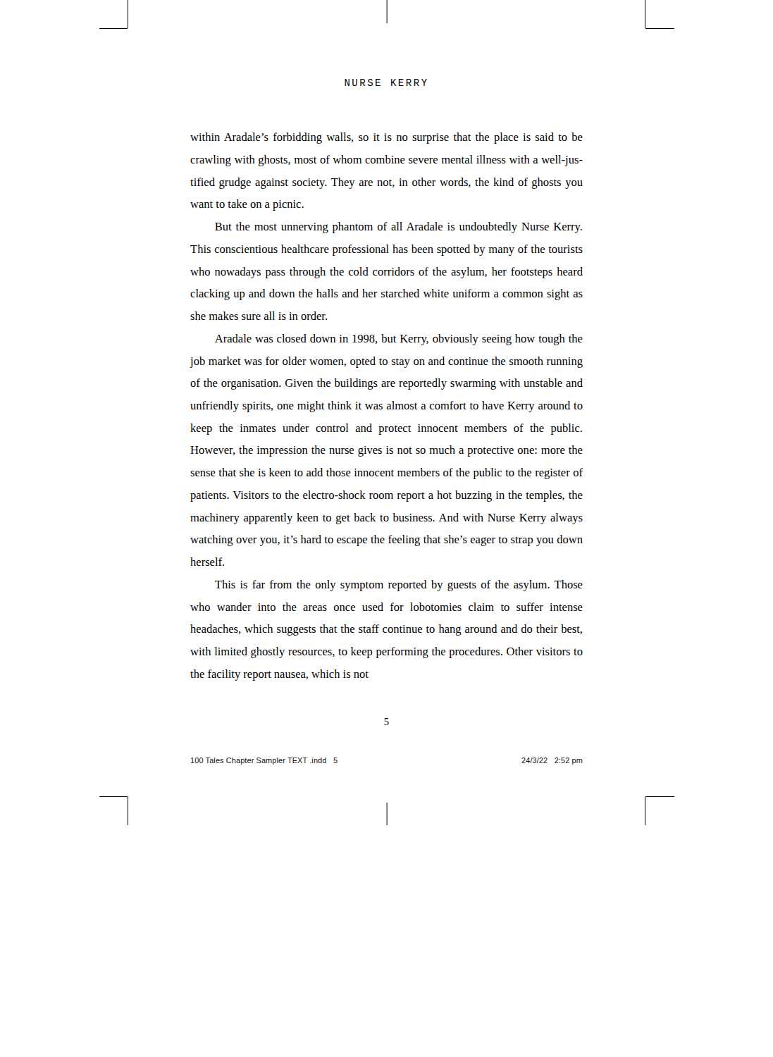Nurse Kerry
within Aradale’s forbidding walls, so it is no surprise that the place is said to be crawling with ghosts, most of whom combine severe mental illness with a well-justified grudge against society. They are not, in other words, the kind of ghosts you want to take on a picnic.
But the most unnerving phantom of all Aradale is undoubtedly Nurse Kerry. This conscientious healthcare professional has been spotted by many of the tourists who nowadays pass through the cold corridors of the asylum, her footsteps heard clacking up and down the halls and her starched white uniform a common sight as she makes sure all is in order.
Aradale was closed down in 1998, but Kerry, obviously seeing how tough the job market was for older women, opted to stay on and continue the smooth running of the organisation. Given the buildings are reportedly swarming with unstable and unfriendly spirits, one might think it was almost a comfort to have Kerry around to keep the inmates under control and protect innocent members of the public. However, the impression the nurse gives is not so much a protective one: more the sense that she is keen to add those innocent members of the public to the register of patients. Visitors to the electro-shock room report a hot buzzing in the temples, the machinery apparently keen to get back to business. And with Nurse Kerry always watching over you, it’s hard to escape the feeling that she’s eager to strap you down herself.
This is far from the only symptom reported by guests of the asylum. Those who wander into the areas once used for lobotomies claim to suffer intense headaches, which suggests that the staff continue to hang around and do their best, with limited ghostly resources, to keep performing the procedures. Other visitors to the facility report nausea, which is not
5
100 Tales Chapter Sampler TEXT .indd 5 24/3/22 2:52 pm